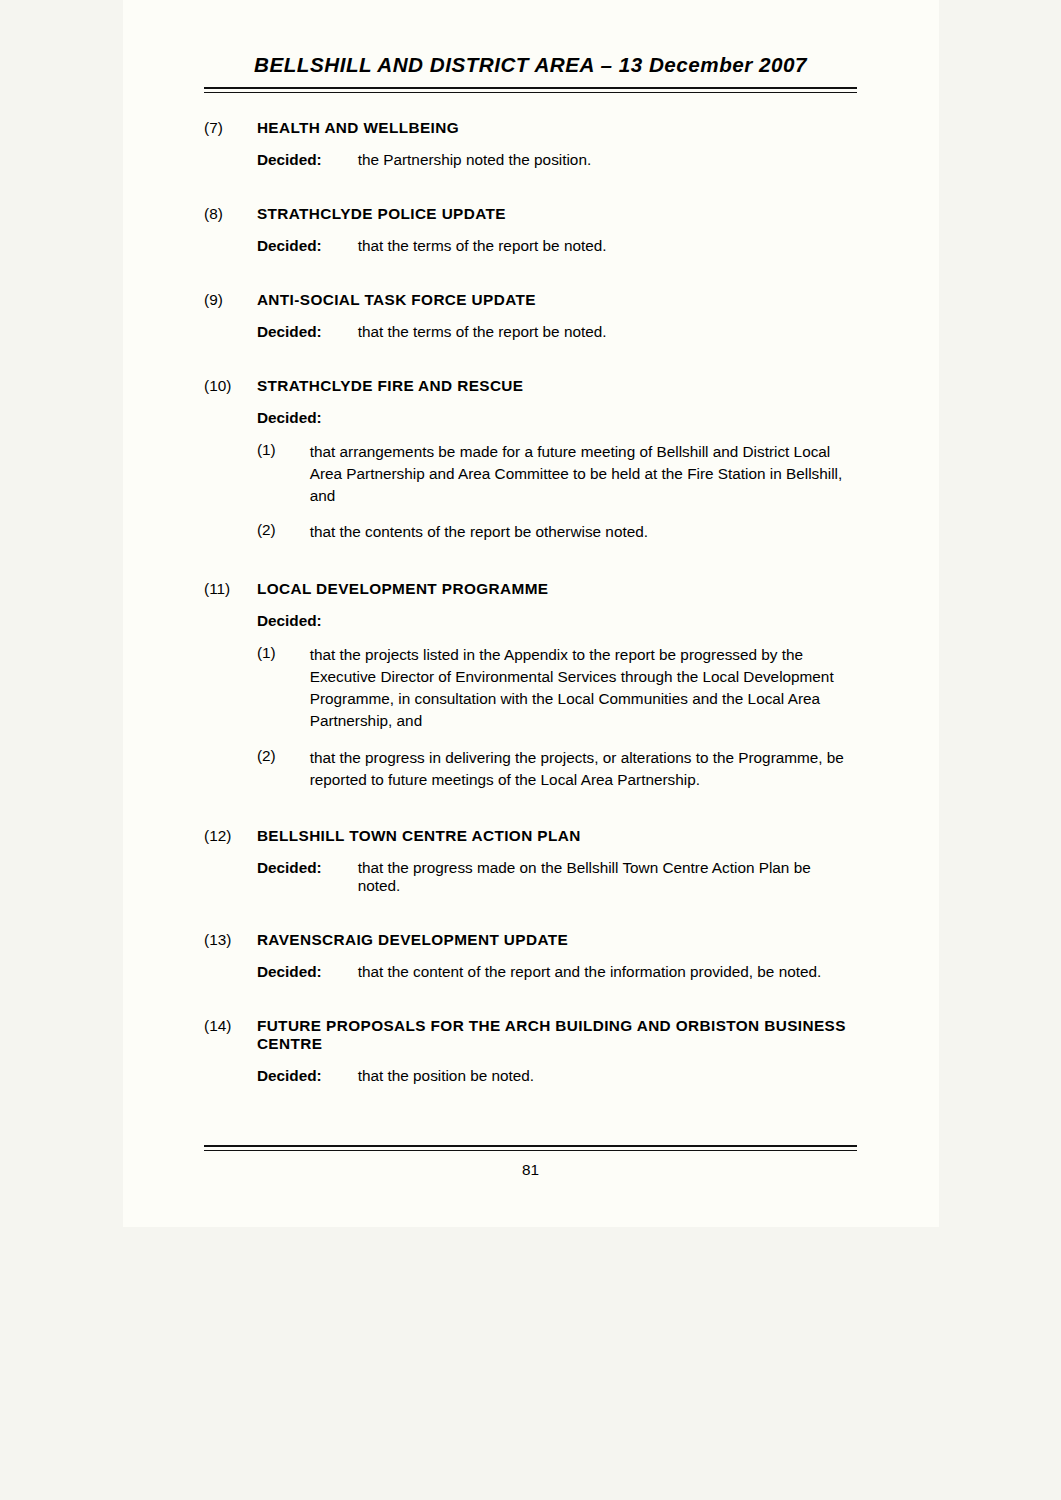BELLSHILL AND DISTRICT AREA – 13 December 2007
(7)
HEALTH AND WELLBEING
Decided:
the Partnership noted the position.
(8)
STRATHCLYDE POLICE UPDATE
Decided:
that the terms of the report be noted.
(9)
ANTI-SOCIAL TASK FORCE UPDATE
Decided:
that the terms of the report be noted.
(10)
STRATHCLYDE FIRE AND RESCUE
Decided:
(1)
that arrangements be made for a future meeting of Bellshill and District Local Area Partnership and Area Committee to be held at the Fire Station in Bellshill, and
(2)
that the contents of the report be otherwise noted.
(11)
LOCAL DEVELOPMENT PROGRAMME
Decided:
(1)
that the projects listed in the Appendix to the report be progressed by the Executive Director of Environmental Services through the Local Development Programme, in consultation with the Local Communities and the Local Area Partnership, and
(2)
that the progress in delivering the projects, or alterations to the Programme, be reported to future meetings of the Local Area Partnership.
(12)
BELLSHILL TOWN CENTRE ACTION PLAN
Decided:
that the progress made on the Bellshill Town Centre Action Plan be noted.
(13)
RAVENSCRAIG DEVELOPMENT UPDATE
Decided:
that the content of the report and the information provided, be noted.
(14)
FUTURE PROPOSALS FOR THE ARCH BUILDING AND ORBISTON BUSINESS CENTRE
Decided:
that the position be noted.
81